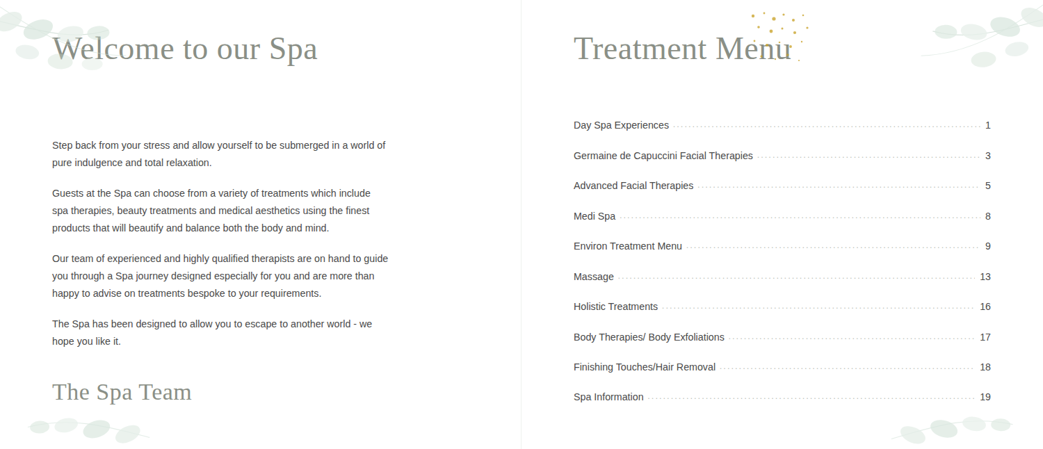Welcome to our Spa
Step back from your stress and allow yourself to be submerged in a world of pure indulgence and total relaxation.
Guests at the Spa can choose from a variety of treatments which include spa therapies, beauty treatments and medical aesthetics using the finest products that will beautify and balance both the body and mind.
Our team of experienced and highly qualified therapists are on hand to guide you through a Spa journey designed especially for you and are more than happy to advise on treatments bespoke to your requirements.
The Spa has been designed to allow you to escape to another world - we hope you like it.
The Spa Team
Treatment Menu
Day Spa Experiences .................................................................................................................................................................. 1
Germaine de Capuccini Facial Therapies .................................................................................................................. 3
Advanced Facial Therapies .................................................................................................................................................. 5
Medi Spa .......................................................................................................................................................................... 8
Environ Treatment Menu ..................................................................................................................................................... 9
Massage ........................................................................................................................................................................... 13
Holistic Treatments ................................................................................................................................................................. 16
Body Therapies/ Body Exfoliations ......................................................................................................................... 17
Finishing Touches/Hair Removal ........................................................................................................................... 18
Spa Information ....................................................................................................................................................................... 19